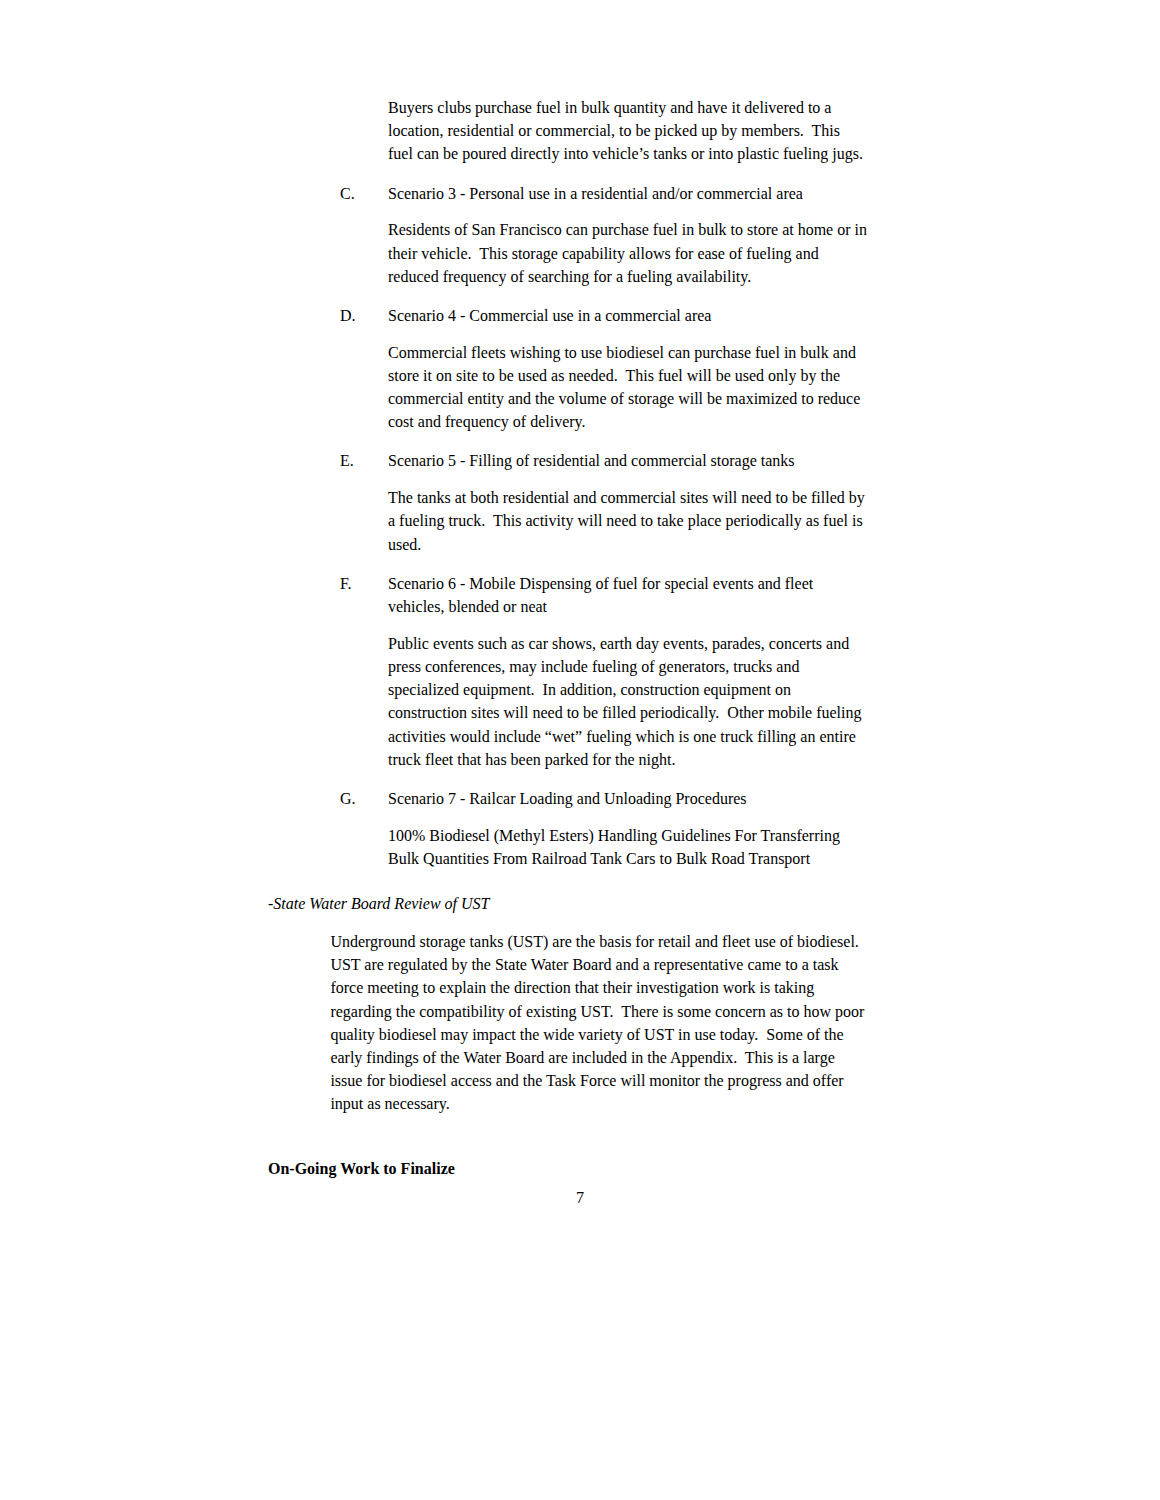Buyers clubs purchase fuel in bulk quantity and have it delivered to a location, residential or commercial, to be picked up by members. This fuel can be poured directly into vehicle’s tanks or into plastic fueling jugs.
C.
Scenario 3 - Personal use in a residential and/or commercial area
Residents of San Francisco can purchase fuel in bulk to store at home or in their vehicle. This storage capability allows for ease of fueling and reduced frequency of searching for a fueling availability.
D.
Scenario 4 - Commercial use in a commercial area
Commercial fleets wishing to use biodiesel can purchase fuel in bulk and store it on site to be used as needed. This fuel will be used only by the commercial entity and the volume of storage will be maximized to reduce cost and frequency of delivery.
E.
Scenario 5 - Filling of residential and commercial storage tanks
The tanks at both residential and commercial sites will need to be filled by a fueling truck. This activity will need to take place periodically as fuel is used.
F.
Scenario 6 - Mobile Dispensing of fuel for special events and fleet vehicles, blended or neat
Public events such as car shows, earth day events, parades, concerts and press conferences, may include fueling of generators, trucks and specialized equipment. In addition, construction equipment on construction sites will need to be filled periodically. Other mobile fueling activities would include “wet” fueling which is one truck filling an entire truck fleet that has been parked for the night.
G.
Scenario 7 - Railcar Loading and Unloading Procedures
100% Biodiesel (Methyl Esters) Handling Guidelines For Transferring Bulk Quantities From Railroad Tank Cars to Bulk Road Transport
-State Water Board Review of UST
Underground storage tanks (UST) are the basis for retail and fleet use of biodiesel. UST are regulated by the State Water Board and a representative came to a task force meeting to explain the direction that their investigation work is taking regarding the compatibility of existing UST. There is some concern as to how poor quality biodiesel may impact the wide variety of UST in use today. Some of the early findings of the Water Board are included in the Appendix. This is a large issue for biodiesel access and the Task Force will monitor the progress and offer input as necessary.
On-Going Work to Finalize
7